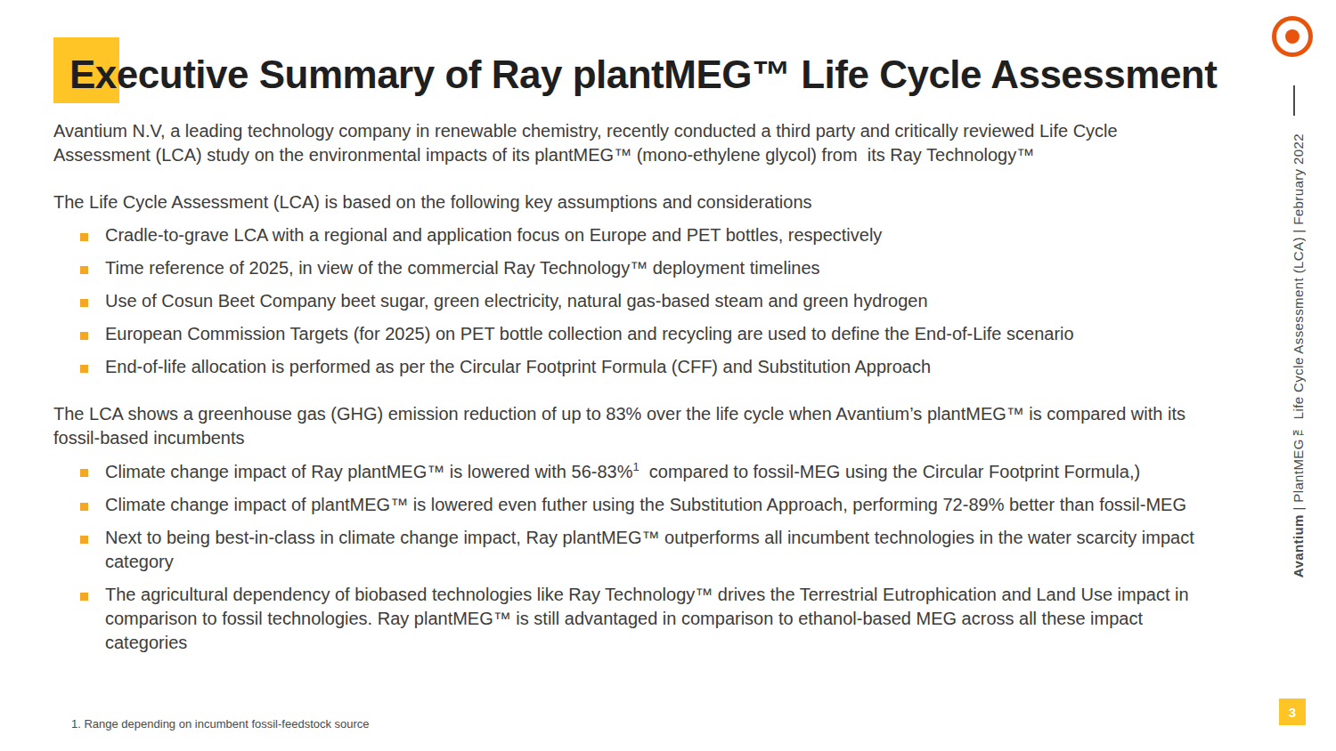Avantium | PlantMEG™ Life Cycle Assessment (LCA) | February 2022
Executive Summary of Ray plantMEG™ Life Cycle Assessment
Avantium N.V, a leading technology company in renewable chemistry, recently conducted a third party and critically reviewed Life Cycle Assessment (LCA) study on the environmental impacts of its plantMEG™ (mono-ethylene glycol) from its Ray Technology™
The Life Cycle Assessment (LCA) is based on the following key assumptions and considerations
Cradle-to-grave LCA with a regional and application focus on Europe and PET bottles, respectively
Time reference of 2025, in view of the commercial Ray Technology™ deployment timelines
Use of Cosun Beet Company beet sugar, green electricity, natural gas-based steam and green hydrogen
European Commission Targets (for 2025) on PET bottle collection and recycling are used to define the End-of-Life scenario
End-of-life allocation is performed as per the Circular Footprint Formula (CFF) and Substitution Approach
The LCA shows a greenhouse gas (GHG) emission reduction of up to 83% over the life cycle when Avantium’s plantMEG™ is compared with its fossil-based incumbents
Climate change impact of Ray plantMEG™ is lowered with 56-83%1 compared to fossil-MEG using the Circular Footprint Formula,)
Climate change impact of plantMEG™ is lowered even futher using the Substitution Approach, performing 72-89% better than fossil-MEG
Next to being best-in-class in climate change impact, Ray plantMEG™ outperforms all incumbent technologies in the water scarcity impact category
The agricultural dependency of biobased technologies like Ray Technology™ drives the Terrestrial Eutrophication and Land Use impact in comparison to fossil technologies. Ray plantMEG™ is still advantaged in comparison to ethanol-based MEG across all these impact categories
1. Range depending on incumbent fossil-feedstock source
3